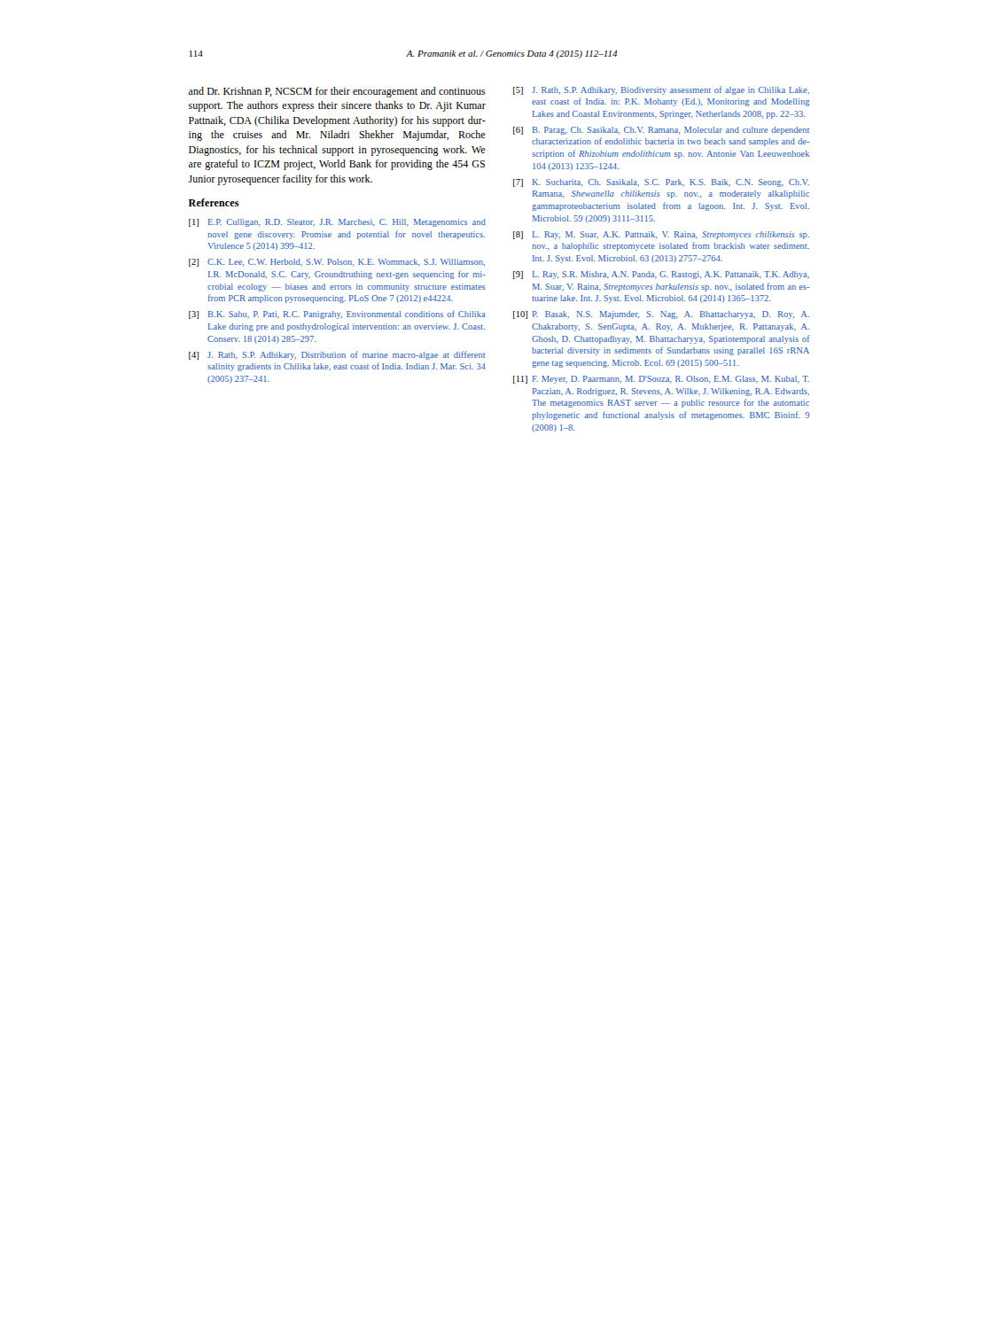114 A. Pramanik et al. / Genomics Data 4 (2015) 112–114
and Dr. Krishnan P, NCSCM for their encouragement and continuous support. The authors express their sincere thanks to Dr. Ajit Kumar Pattnaik, CDA (Chilika Development Authority) for his support during the cruises and Mr. Niladri Shekher Majumdar, Roche Diagnostics, for his technical support in pyrosequencing work. We are grateful to ICZM project, World Bank for providing the 454 GS Junior pyrosequencer facility for this work.
References
E.P. Culligan, R.D. Sleator, J.R. Marchesi, C. Hill, Metagenomics and novel gene discovery. Promise and potential for novel therapeutics. Virulence 5 (2014) 399–412.
C.K. Lee, C.W. Herbold, S.W. Polson, K.E. Wommack, S.J. Williamson, I.R. McDonald, S.C. Cary, Groundtruthing next-gen sequencing for microbial ecology — biases and errors in community structure estimates from PCR amplicon pyrosequencing. PLoS One 7 (2012) e44224.
B.K. Sahu, P. Pati, R.C. Panigrahy, Environmental conditions of Chilika Lake during pre and posthydrological intervention: an overview. J. Coast. Conserv. 18 (2014) 285–297.
J. Rath, S.P. Adhikary, Distribution of marine macro-algae at different salinity gradients in Chilika lake, east coast of India. Indian J. Mar. Sci. 34 (2005) 237–241.
J. Rath, S.P. Adhikary, Biodiversity assessment of algae in Chilika Lake, east coast of India. in: P.K. Mohanty (Ed.), Monitoring and Modelling Lakes and Coastal Environments, Springer, Netherlands 2008, pp. 22–33.
B. Parag, Ch. Sasikala, Ch.V. Ramana, Molecular and culture dependent characterization of endolithic bacteria in two beach sand samples and description of Rhizobium endolithicum sp. nov. Antonie Van Leeuwenhoek 104 (2013) 1235–1244.
K. Sucharita, Ch. Sasikala, S.C. Park, K.S. Baik, C.N. Seong, Ch.V. Ramana, Shewanella chilikensis sp. nov., a moderately alkaliphilic gammaproteobacterium isolated from a lagoon. Int. J. Syst. Evol. Microbiol. 59 (2009) 3111–3115.
L. Ray, M. Suar, A.K. Pattnaik, V. Raina, Streptomyces chilikensis sp. nov., a halophilic streptomycete isolated from brackish water sediment. Int. J. Syst. Evol. Microbiol. 63 (2013) 2757–2764.
L. Ray, S.R. Mishra, A.N. Panda, G. Rastogi, A.K. Pattanaik, T.K. Adhya, M. Suar, V. Raina, Streptomyces barkulensis sp. nov., isolated from an estuarine lake. Int. J. Syst. Evol. Microbiol. 64 (2014) 1365–1372.
P. Basak, N.S. Majumder, S. Nag, A. Bhattacharyya, D. Roy, A. Chakraborty, S. SenGupta, A. Roy, A. Mukherjee, R. Pattanayak, A. Ghosh, D. Chattopadhyay, M. Bhattacharyya, Spatiotemporal analysis of bacterial diversity in sediments of Sundarbans using parallel 16S rRNA gene tag sequencing. Microb. Ecol. 69 (2015) 500–511.
F. Meyer, D. Paarmann, M. D'Souza, R. Olson, E.M. Glass, M. Kubal, T. Paczian, A. Rodriguez, R. Stevens, A. Wilke, J. Wilkening, R.A. Edwards, The metagenomics RAST server — a public resource for the automatic phylogenetic and functional analysis of metagenomes. BMC Bioinf. 9 (2008) 1–8.